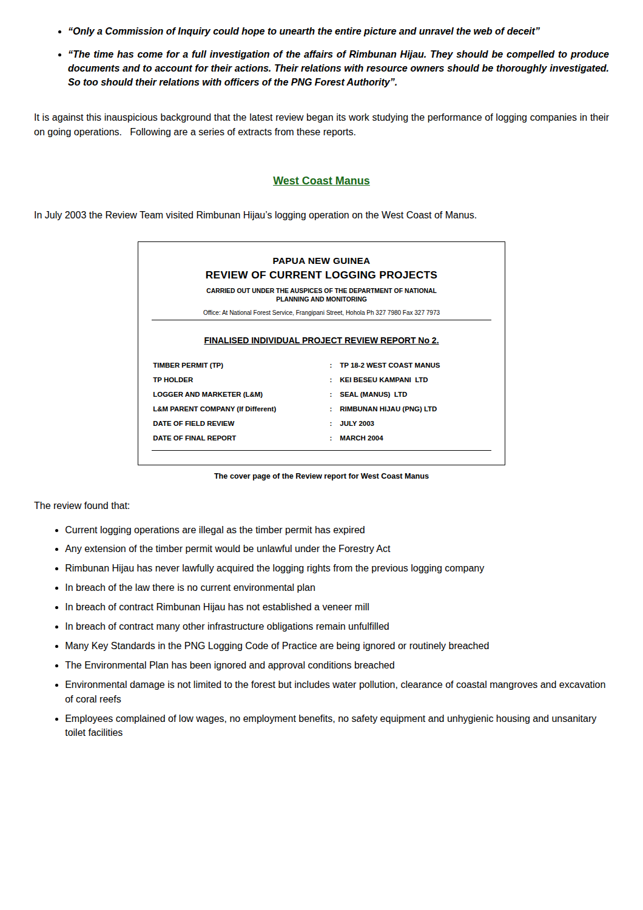“Only a Commission of Inquiry could hope to unearth the entire picture and unravel the web of deceit”
“The time has come for a full investigation of the affairs of Rimbunan Hijau. They should be compelled to produce documents and to account for their actions. Their relations with resource owners should be thoroughly investigated. So too should their relations with officers of the PNG Forest Authority”.
It is against this inauspicious background that the latest review began its work studying the performance of logging companies in their on going operations. Following are a series of extracts from these reports.
West Coast Manus
In July 2003 the Review Team visited Rimbunan Hijau’s logging operation on the West Coast of Manus.
PAPUA NEW GUINEA
REVIEW OF CURRENT LOGGING PROJECTS
CARRIED OUT UNDER THE AUSPICES OF THE DEPARTMENT OF NATIONAL
PLANNING AND MONITORING
Office: At National Forest Service, Frangipani Street, Hohola Ph 327 7980 Fax 327 7973
FINALISED INDIVIDUAL PROJECT REVIEW REPORT No 2.
| TIMBER PERMIT (TP) | : | TP 18-2 WEST COAST MANUS |
| TP HOLDER | : | KEI BESEU KAMPANI LTD |
| LOGGER AND MARKETER (L&M) | : | SEAL (MANUS) LTD |
| L&M PARENT COMPANY (If Different) | : | RIMBUNAN HIJAU (PNG) LTD |
| DATE OF FIELD REVIEW | : | JULY 2003 |
| DATE OF FINAL REPORT | : | MARCH 2004 |
The cover page of the Review report for West Coast Manus
The review found that:
Current logging operations are illegal as the timber permit has expired
Any extension of the timber permit would be unlawful under the Forestry Act
Rimbunan Hijau has never lawfully acquired the logging rights from the previous logging company
In breach of the law there is no current environmental plan
In breach of contract Rimbunan Hijau has not established a veneer mill
In breach of contract many other infrastructure obligations remain unfulfilled
Many Key Standards in the PNG Logging Code of Practice are being ignored or routinely breached
The Environmental Plan has been ignored and approval conditions breached
Environmental damage is not limited to the forest but includes water pollution, clearance of coastal mangroves and excavation of coral reefs
Employees complained of low wages, no employment benefits, no safety equipment and unhygienic housing and unsanitary toilet facilities